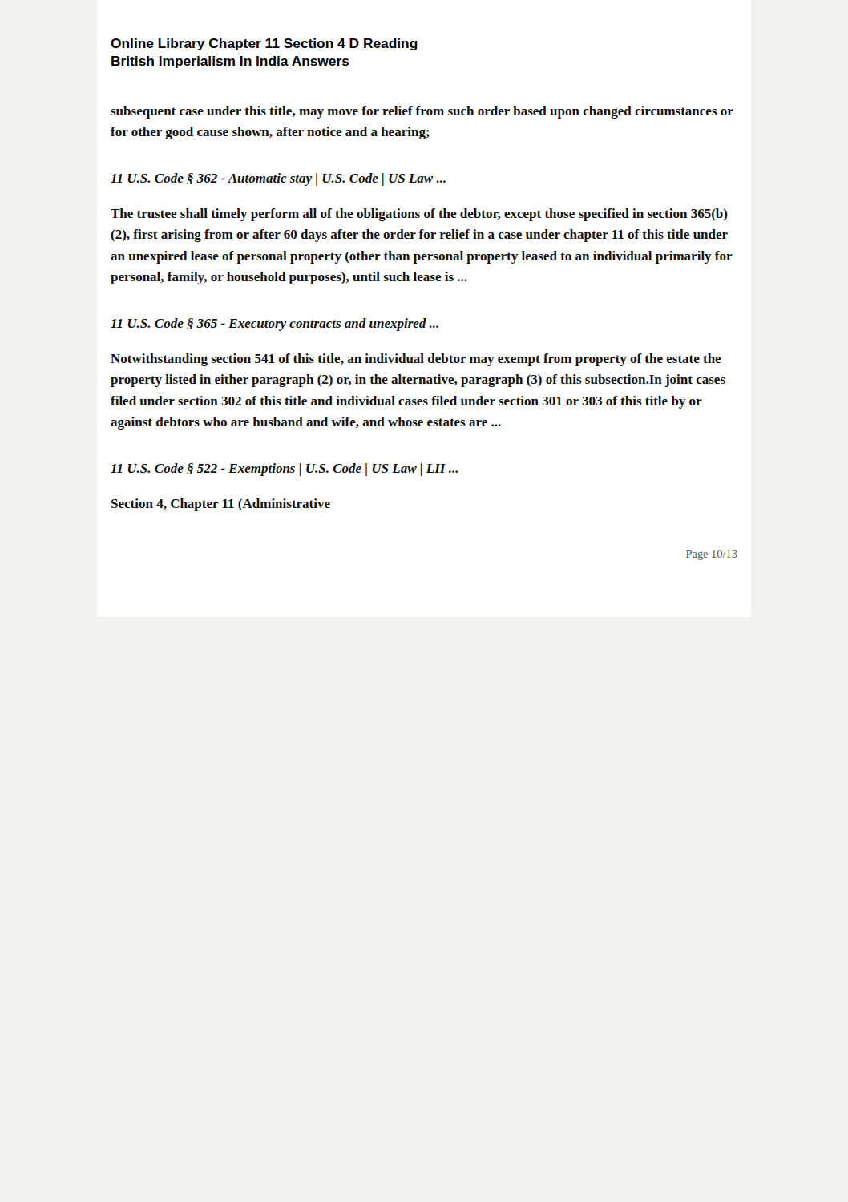Online Library Chapter 11 Section 4 D Reading British Imperialism In India Answers
subsequent case under this title, may move for relief from such order based upon changed circumstances or for other good cause shown, after notice and a hearing;
11 U.S. Code § 362 - Automatic stay | U.S. Code | US Law ...
The trustee shall timely perform all of the obligations of the debtor, except those specified in section 365(b)(2), first arising from or after 60 days after the order for relief in a case under chapter 11 of this title under an unexpired lease of personal property (other than personal property leased to an individual primarily for personal, family, or household purposes), until such lease is ...
11 U.S. Code § 365 - Executory contracts and unexpired ...
Notwithstanding section 541 of this title, an individual debtor may exempt from property of the estate the property listed in either paragraph (2) or, in the alternative, paragraph (3) of this subsection.In joint cases filed under section 302 of this title and individual cases filed under section 301 or 303 of this title by or against debtors who are husband and wife, and whose estates are ...
11 U.S. Code § 522 - Exemptions | U.S. Code | US Law | LII ...
Section 4, Chapter 11 (Administrative
Page 10/13